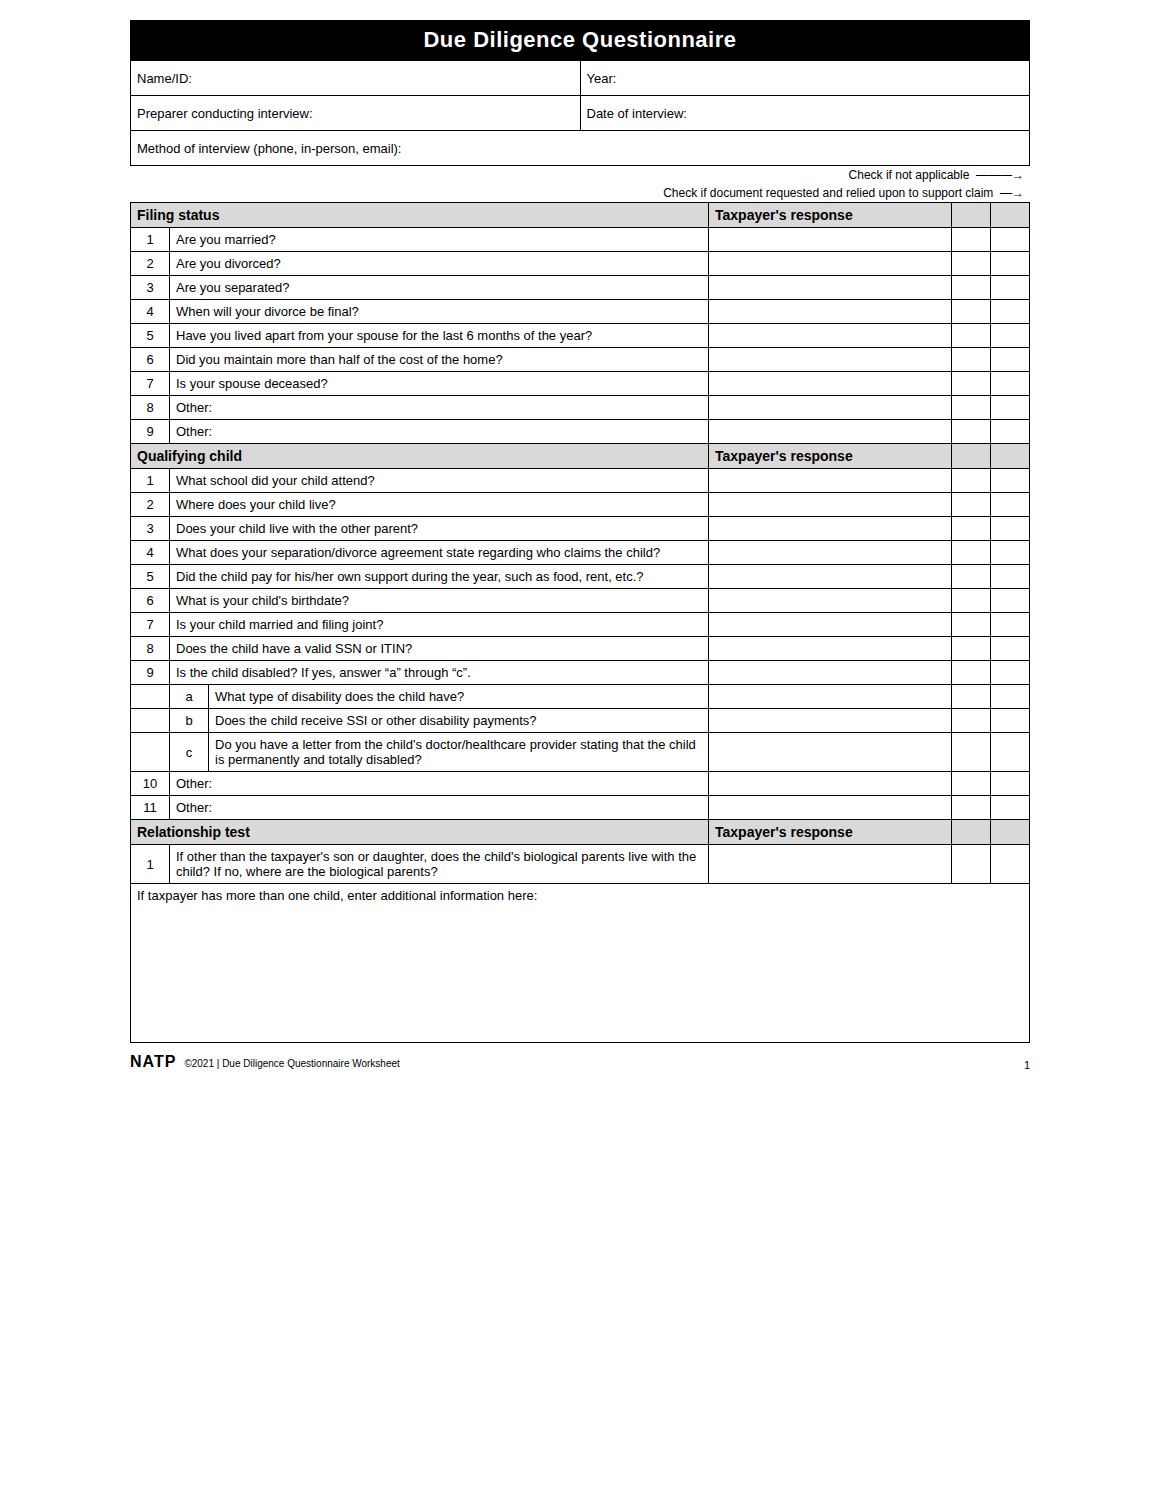Due Diligence Questionnaire
| Name/ID: | Year: |
| Preparer conducting interview: | Date of interview: |
| Method of interview (phone, in-person, email): |
| | Check if not applicable ———→ |
| | Check if document requested and relied upon to support claim —→ |
| Filing status | Taxpayer's response | | |
| 1 | Are you married? | | | |
| 2 | Are you divorced? | | | |
| 3 | Are you separated? | | | |
| 4 | When will your divorce be final? | | | |
| 5 | Have you lived apart from your spouse for the last 6 months of the year? | | | |
| 6 | Did you maintain more than half of the cost of the home? | | | |
| 7 | Is your spouse deceased? | | | |
| 8 | Other: | | | |
| 9 | Other: | | | |
| Qualifying child | Taxpayer's response | | |
| 1 | What school did your child attend? | | | |
| 2 | Where does your child live? | | | |
| 3 | Does your child live with the other parent? | | | |
| 4 | What does your separation/divorce agreement state regarding who claims the child? | | | |
| 5 | Did the child pay for his/her own support during the year, such as food, rent, etc.? | | | |
| 6 | What is your child's birthdate? | | | |
| 7 | Is your child married and filing joint? | | | |
| 8 | Does the child have a valid SSN or ITIN? | | | |
| 9 | Is the child disabled? If yes, answer “a” through “c”. | | | |
| | / a / What type of disability does the child have? / | | | |
| | / b / Does the child receive SSI or other disability payments? / | | | |
| | / c / Do you have a letter from the child's doctor/healthcare provider stating that the child is permanently and totally disabled? / | | | |
| 10 | Other: | | | |
| 11 | Other: | | | |
| Relationship test | Taxpayer's response | | |
| 1 | If other than the taxpayer's son or daughter, does the child's biological parents live with the child? If no, where are the biological parents? | | | |
| If taxpayer has more than one child, enter additional information here: |
NATP©2021 | Due Diligence Questionnaire Worksheet
1